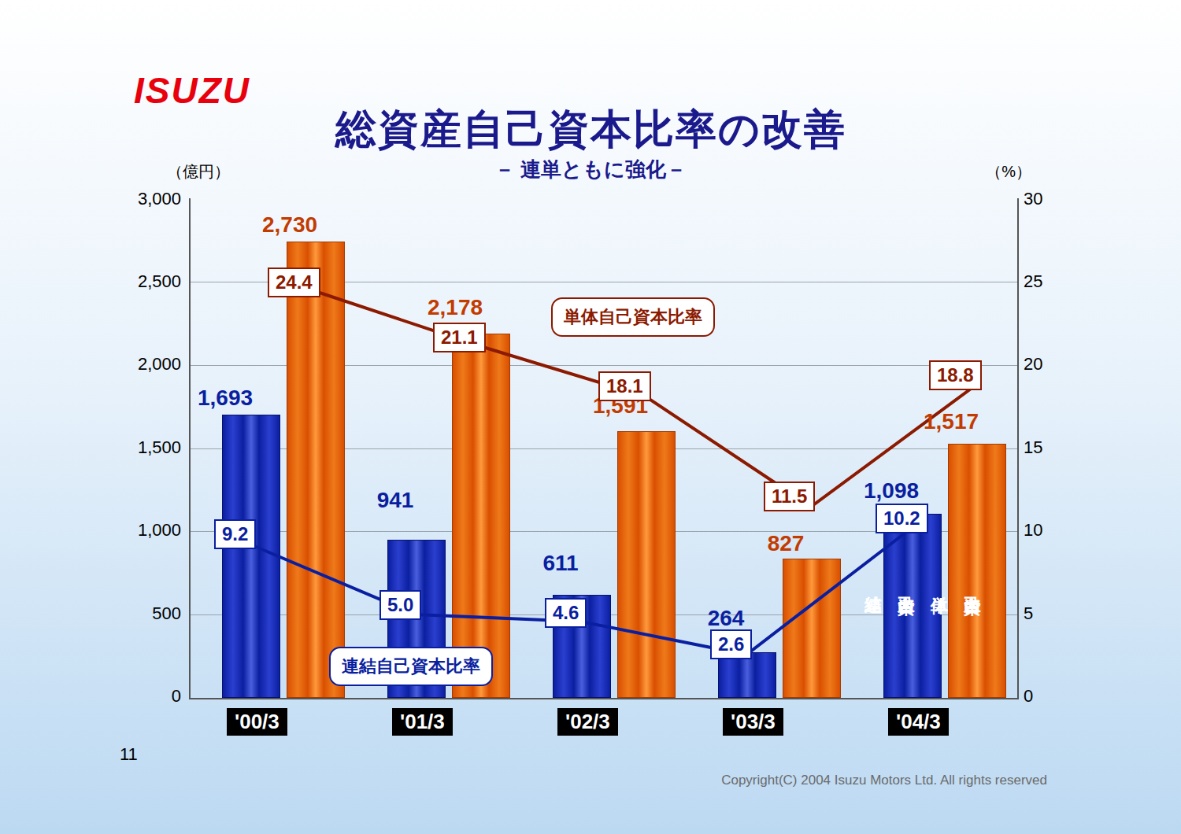ISUZU
総資産自己資本比率の改善
－ 連単ともに強化－
（億円）
（%）
3,000
2,500
2,000
1,500
1,000
500
0
30
25
20
15
10
5
0
1,693
2,730
941
2,178
611
1,591
264
827
1,098
1,517
9.2
5.0
4.6
2.6
10.2
24.4
21.1
18.1
11.5
18.8
単体自己資本比率
連結自己資本比率
連結
自己資本
単体
自己資本
'00/3
'01/3
'02/3
'03/3
'04/3
11
Copyright(C) 2004 Isuzu Motors Ltd. All rights reserved